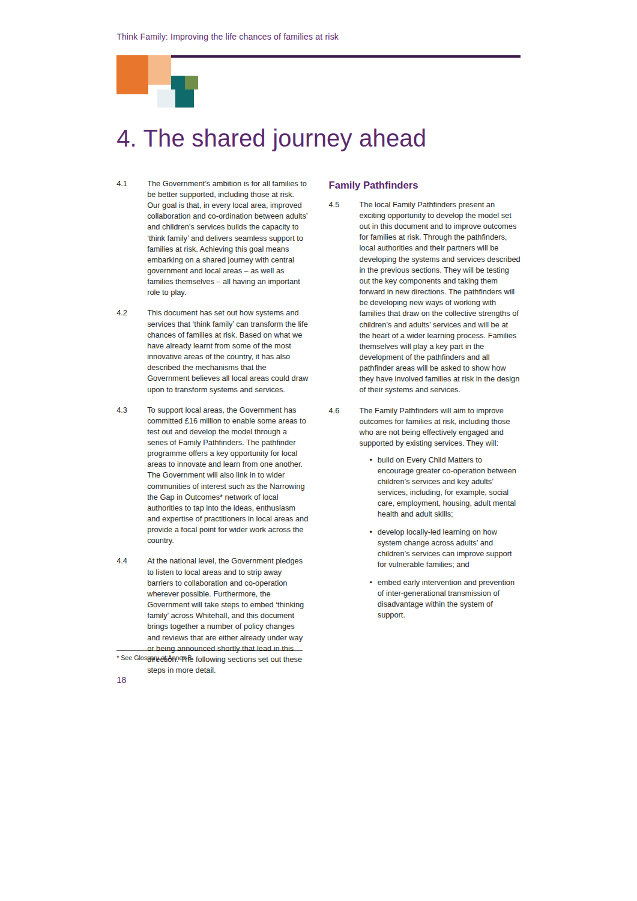Think Family: Improving the life chances of families at risk
4. The shared journey ahead
4.1
The Government’s ambition is for all families to be better supported, including those at risk. Our goal is that, in every local area, improved collaboration and co-ordination between adults’ and children’s services builds the capacity to ‘think family’ and delivers seamless support to families at risk. Achieving this goal means embarking on a shared journey with central government and local areas – as well as families themselves – all having an important role to play.
4.2
This document has set out how systems and services that ‘think family’ can transform the life chances of families at risk. Based on what we have already learnt from some of the most innovative areas of the country, it has also described the mechanisms that the Government believes all local areas could draw upon to transform systems and services.
4.3
To support local areas, the Government has committed £16 million to enable some areas to test out and develop the model through a series of Family Pathfinders. The pathfinder programme offers a key opportunity for local areas to innovate and learn from one another. The Government will also link in to wider communities of interest such as the Narrowing the Gap in Outcomes* network of local authorities to tap into the ideas, enthusiasm and expertise of practitioners in local areas and provide a focal point for wider work across the country.
4.4
At the national level, the Government pledges to listen to local areas and to strip away barriers to collaboration and co-operation wherever possible. Furthermore, the Government will take steps to embed ‘thinking family’ across Whitehall, and this document brings together a number of policy changes and reviews that are either already under way or being announced shortly that lead in this direction. The following sections set out these steps in more detail.
Family Pathfinders
4.5
The local Family Pathfinders present an exciting opportunity to develop the model set out in this document and to improve outcomes for families at risk. Through the pathfinders, local authorities and their partners will be developing the systems and services described in the previous sections. They will be testing out the key components and taking them forward in new directions. The pathfinders will be developing new ways of working with families that draw on the collective strengths of children’s and adults’ services and will be at the heart of a wider learning process. Families themselves will play a key part in the development of the pathfinders and all pathfinder areas will be asked to show how they have involved families at risk in the design of their systems and services.
4.6
The Family Pathfinders will aim to improve outcomes for families at risk, including those who are not being effectively engaged and supported by existing services. They will:
build on Every Child Matters to encourage greater co-operation between children’s services and key adults’ services, including, for example, social care, employment, housing, adult mental health and adult skills;
develop locally-led learning on how system change across adults’ and children’s services can improve support for vulnerable families; and
embed early intervention and prevention of inter-generational transmission of disadvantage within the system of support.
* See Glossary at Annex B.
18